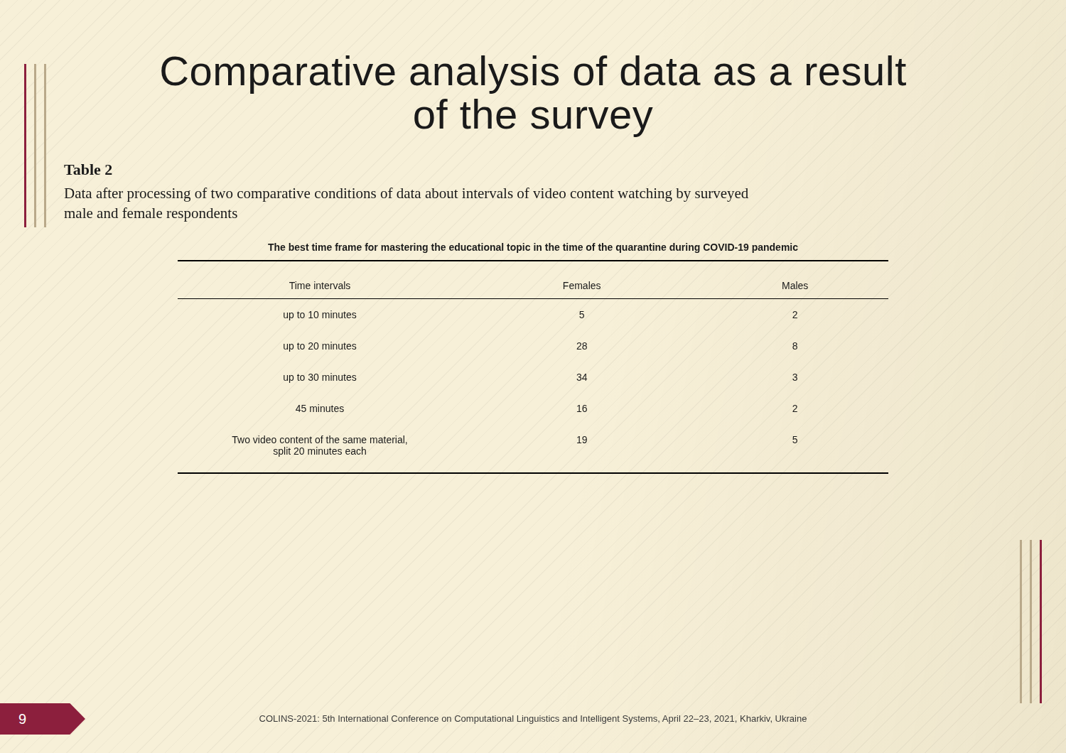Comparative analysis of data as a result
of the survey
Table 2
Data after processing of two comparative conditions of data about intervals of video content watching by surveyed male and female respondents
The best time frame for mastering the educational topic in the time of the quarantine during COVID-19 pandemic
| Time intervals | Females | Males |
| --- | --- | --- |
| up to 10 minutes | 5 | 2 |
| up to 20 minutes | 28 | 8 |
| up to 30 minutes | 34 | 3 |
| 45 minutes | 16 | 2 |
| Two video content of the same material, split 20 minutes each | 19 | 5 |
9
COLINS-2021: 5th International Conference on Computational Linguistics and Intelligent Systems, April 22–23, 2021, Kharkiv, Ukraine